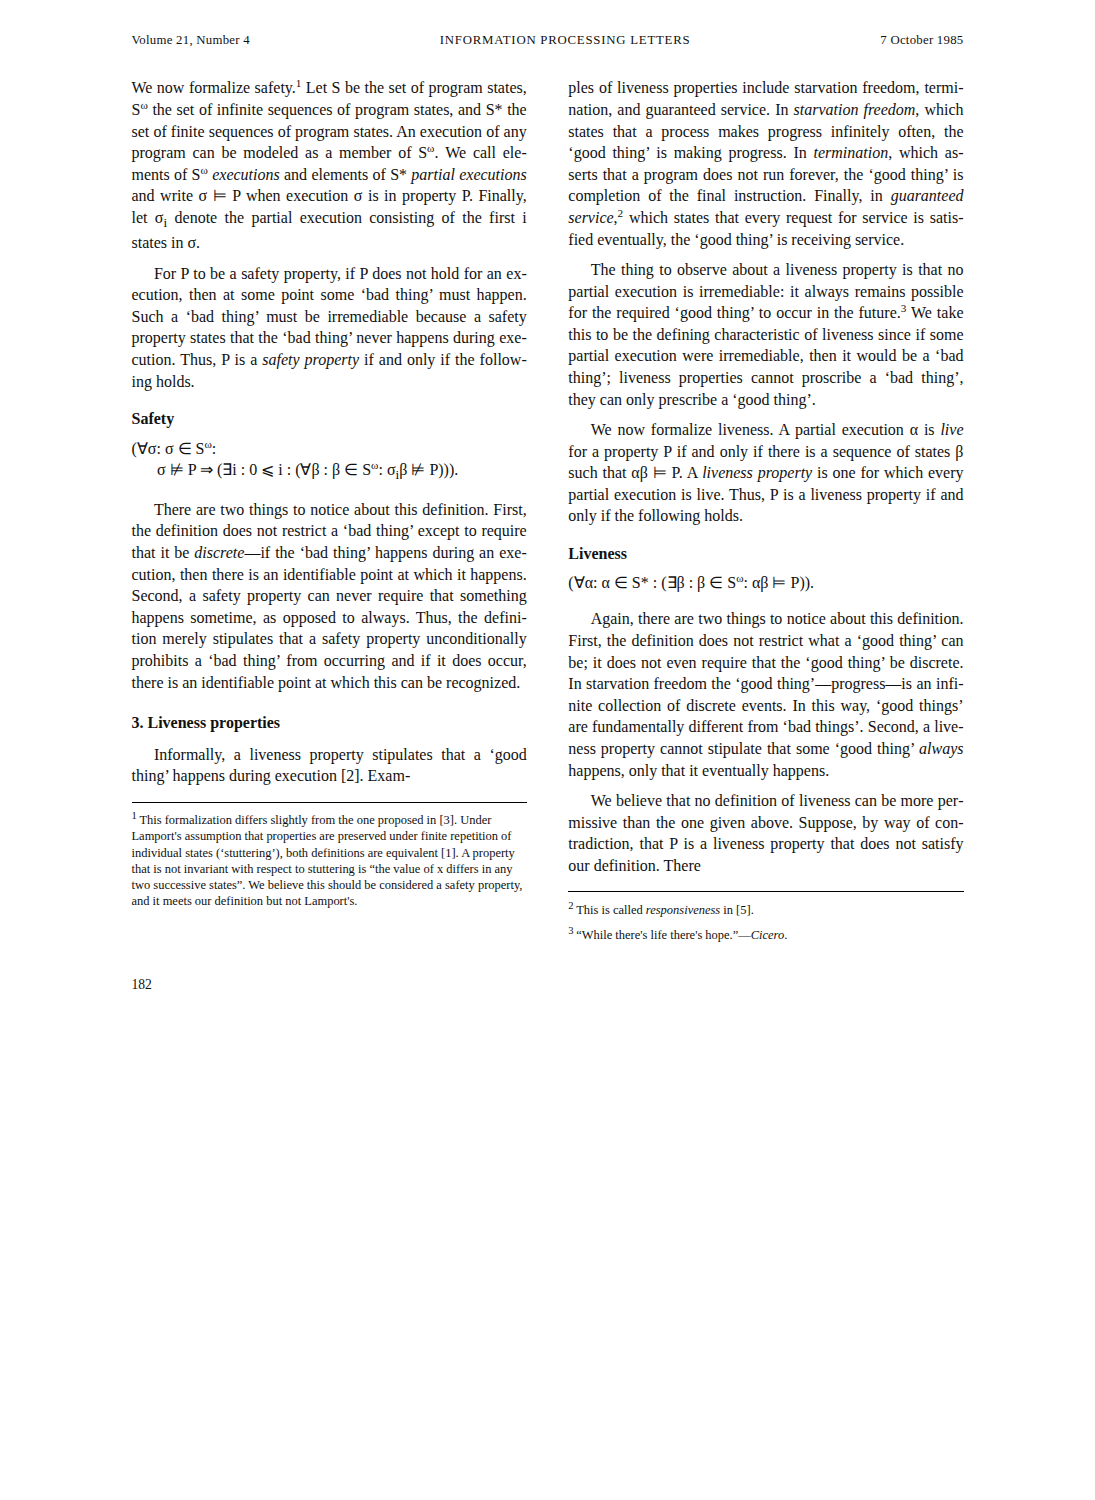Volume 21, Number 4 Information Processing Letters 7 October 1985
We now formalize safety.1 Let S be the set of program states, Sω the set of infinite sequences of program states, and S* the set of finite sequences of program states. An execution of any program can be modeled as a member of Sω. We call elements of Sω executions and elements of S* partial executions and write σ ⊨ P when execution σ is in property P. Finally, let σi denote the partial execution consisting of the first i states in σ.
For P to be a safety property, if P does not hold for an execution, then at some point some ‘bad thing’ must happen. Such a ‘bad thing’ must be irremediable because a safety property states that the ‘bad thing’ never happens during execution. Thus, P is a safety property if and only if the following holds.
Safety
(∀σ: σ ∈ Sω: σ ⊭ P ⇒ (∃i : 0 ⩽ i : (∀β : β ∈ Sω: σiβ ⊭ P))).
There are two things to notice about this definition. First, the definition does not restrict a ‘bad thing’ except to require that it be discrete—if the ‘bad thing’ happens during an execution, then there is an identifiable point at which it happens. Second, a safety property can never require that something happens sometime, as opposed to always. Thus, the definition merely stipulates that a safety property unconditionally prohibits a ‘bad thing’ from occurring and if it does occur, there is an identifiable point at which this can be recognized.
3. Liveness properties
Informally, a liveness property stipulates that a ‘good thing’ happens during execution [2]. Exam-
1 This formalization differs slightly from the one proposed in [3]. Under Lamport's assumption that properties are preserved under finite repetition of individual states (‘stuttering’), both definitions are equivalent [1]. A property that is not invariant with respect to stuttering is “the value of x differs in any two successive states”. We believe this should be considered a safety property, and it meets our definition but not Lamport's.
ples of liveness properties include starvation freedom, termination, and guaranteed service. In starvation freedom, which states that a process makes progress infinitely often, the ‘good thing’ is making progress. In termination, which asserts that a program does not run forever, the ‘good thing’ is completion of the final instruction. Finally, in guaranteed service,2 which states that every request for service is satisfied eventually, the ‘good thing’ is receiving service.
The thing to observe about a liveness property is that no partial execution is irremediable: it always remains possible for the required ‘good thing’ to occur in the future.3 We take this to be the defining characteristic of liveness since if some partial execution were irremediable, then it would be a ‘bad thing’; liveness properties cannot proscribe a ‘bad thing’, they can only prescribe a ‘good thing’.
We now formalize liveness. A partial execution α is live for a property P if and only if there is a sequence of states β such that αβ ⊨ P. A liveness property is one for which every partial execution is live. Thus, P is a liveness property if and only if the following holds.
Liveness
(∀α: α ∈ S* : (∃β : β ∈ Sω: αβ ⊨ P)).
Again, there are two things to notice about this definition. First, the definition does not restrict what a ‘good thing’ can be; it does not even require that the ‘good thing’ be discrete. In starvation freedom the ‘good thing’—progress—is an infinite collection of discrete events. In this way, ‘good things’ are fundamentally different from ‘bad things’. Second, a liveness property cannot stipulate that some ‘good thing’ always happens, only that it eventually happens.
We believe that no definition of liveness can be more permissive than the one given above. Suppose, by way of contradiction, that P is a liveness property that does not satisfy our definition. There
2 This is called responsiveness in [5].
3“While there's life there's hope.”—Cicero.
182